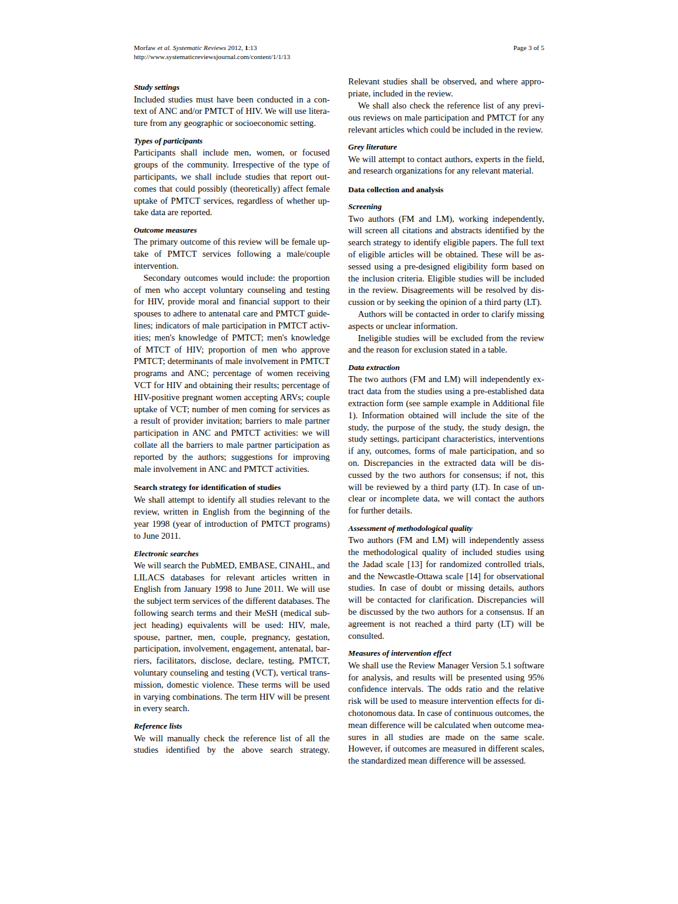Morfaw et al. Systematic Reviews 2012, 1:13
http://www.systematicreviewsjournal.com/content/1/1/13
Page 3 of 5
Study settings
Included studies must have been conducted in a context of ANC and/or PMTCT of HIV. We will use literature from any geographic or socioeconomic setting.
Types of participants
Participants shall include men, women, or focused groups of the community. Irrespective of the type of participants, we shall include studies that report outcomes that could possibly (theoretically) affect female uptake of PMTCT services, regardless of whether uptake data are reported.
Outcome measures
The primary outcome of this review will be female uptake of PMTCT services following a male/couple intervention.
Secondary outcomes would include: the proportion of men who accept voluntary counseling and testing for HIV, provide moral and financial support to their spouses to adhere to antenatal care and PMTCT guidelines; indicators of male participation in PMTCT activities; men's knowledge of PMTCT; men's knowledge of MTCT of HIV; proportion of men who approve PMTCT; determinants of male involvement in PMTCT programs and ANC; percentage of women receiving VCT for HIV and obtaining their results; percentage of HIV-positive pregnant women accepting ARVs; couple uptake of VCT; number of men coming for services as a result of provider invitation; barriers to male partner participation in ANC and PMTCT activities: we will collate all the barriers to male partner participation as reported by the authors; suggestions for improving male involvement in ANC and PMTCT activities.
Search strategy for identification of studies
We shall attempt to identify all studies relevant to the review, written in English from the beginning of the year 1998 (year of introduction of PMTCT programs) to June 2011.
Electronic searches
We will search the PubMED, EMBASE, CINAHL, and LILACS databases for relevant articles written in English from January 1998 to June 2011. We will use the subject term services of the different databases. The following search terms and their MeSH (medical subject heading) equivalents will be used: HIV, male, spouse, partner, men, couple, pregnancy, gestation, participation, involvement, engagement, antenatal, barriers, facilitators, disclose, declare, testing, PMTCT, voluntary counseling and testing (VCT), vertical transmission, domestic violence. These terms will be used in varying combinations. The term HIV will be present in every search.
Reference lists
We will manually check the reference list of all the studies identified by the above search strategy. Relevant studies shall be observed, and where appropriate, included in the review.
We shall also check the reference list of any previous reviews on male participation and PMTCT for any relevant articles which could be included in the review.
Grey literature
We will attempt to contact authors, experts in the field, and research organizations for any relevant material.
Data collection and analysis
Screening
Two authors (FM and LM), working independently, will screen all citations and abstracts identified by the search strategy to identify eligible papers. The full text of eligible articles will be obtained. These will be assessed using a pre-designed eligibility form based on the inclusion criteria. Eligible studies will be included in the review. Disagreements will be resolved by discussion or by seeking the opinion of a third party (LT).
Authors will be contacted in order to clarify missing aspects or unclear information.
Ineligible studies will be excluded from the review and the reason for exclusion stated in a table.
Data extraction
The two authors (FM and LM) will independently extract data from the studies using a pre-established data extraction form (see sample example in Additional file 1). Information obtained will include the site of the study, the purpose of the study, the study design, the study settings, participant characteristics, interventions if any, outcomes, forms of male participation, and so on. Discrepancies in the extracted data will be discussed by the two authors for consensus; if not, this will be reviewed by a third party (LT). In case of unclear or incomplete data, we will contact the authors for further details.
Assessment of methodological quality
Two authors (FM and LM) will independently assess the methodological quality of included studies using the Jadad scale [13] for randomized controlled trials, and the Newcastle-Ottawa scale [14] for observational studies. In case of doubt or missing details, authors will be contacted for clarification. Discrepancies will be discussed by the two authors for a consensus. If an agreement is not reached a third party (LT) will be consulted.
Measures of intervention effect
We shall use the Review Manager Version 5.1 software for analysis, and results will be presented using 95% confidence intervals. The odds ratio and the relative risk will be used to measure intervention effects for dichotonomous data. In case of continuous outcomes, the mean difference will be calculated when outcome measures in all studies are made on the same scale. However, if outcomes are measured in different scales, the standardized mean difference will be assessed.